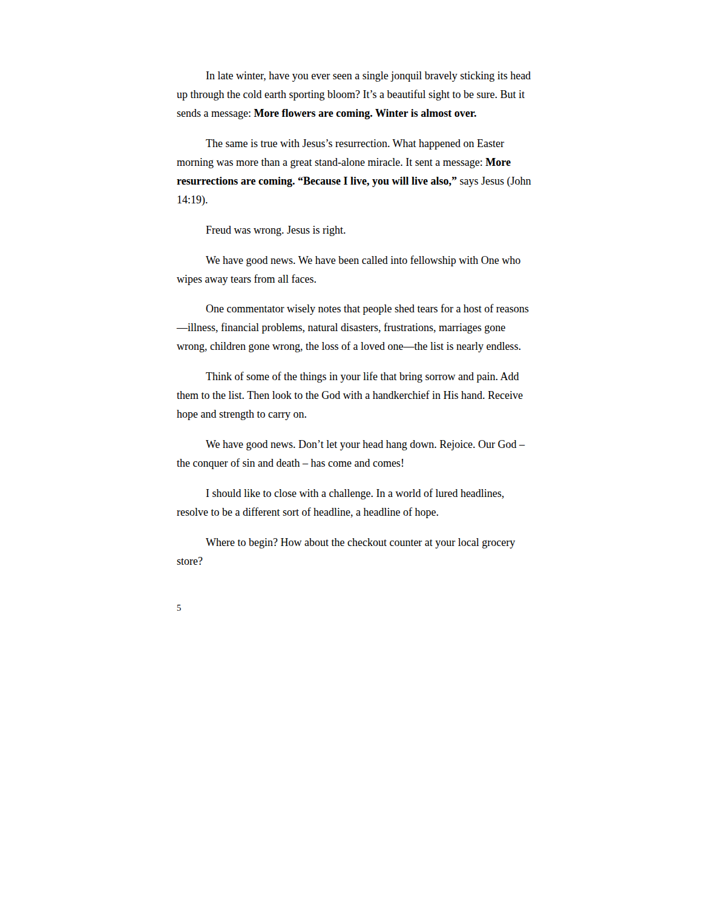In late winter, have you ever seen a single jonquil bravely sticking its head up through the cold earth sporting bloom? It’s a beautiful sight to be sure. But it sends a message: More flowers are coming. Winter is almost over.
The same is true with Jesus’s resurrection. What happened on Easter morning was more than a great stand-alone miracle. It sent a message: More resurrections are coming. “Because I live, you will live also,” says Jesus (John 14:19).
Freud was wrong. Jesus is right.
We have good news. We have been called into fellowship with One who wipes away tears from all faces.
One commentator wisely notes that people shed tears for a host of reasons—illness, financial problems, natural disasters, frustrations, marriages gone wrong, children gone wrong, the loss of a loved one—the list is nearly endless.
Think of some of the things in your life that bring sorrow and pain. Add them to the list. Then look to the God with a handkerchief in His hand. Receive hope and strength to carry on.
We have good news. Don’t let your head hang down. Rejoice. Our God – the conquer of sin and death – has come and comes!
I should like to close with a challenge. In a world of lured headlines, resolve to be a different sort of headline, a headline of hope.
Where to begin? How about the checkout counter at your local grocery store?
5